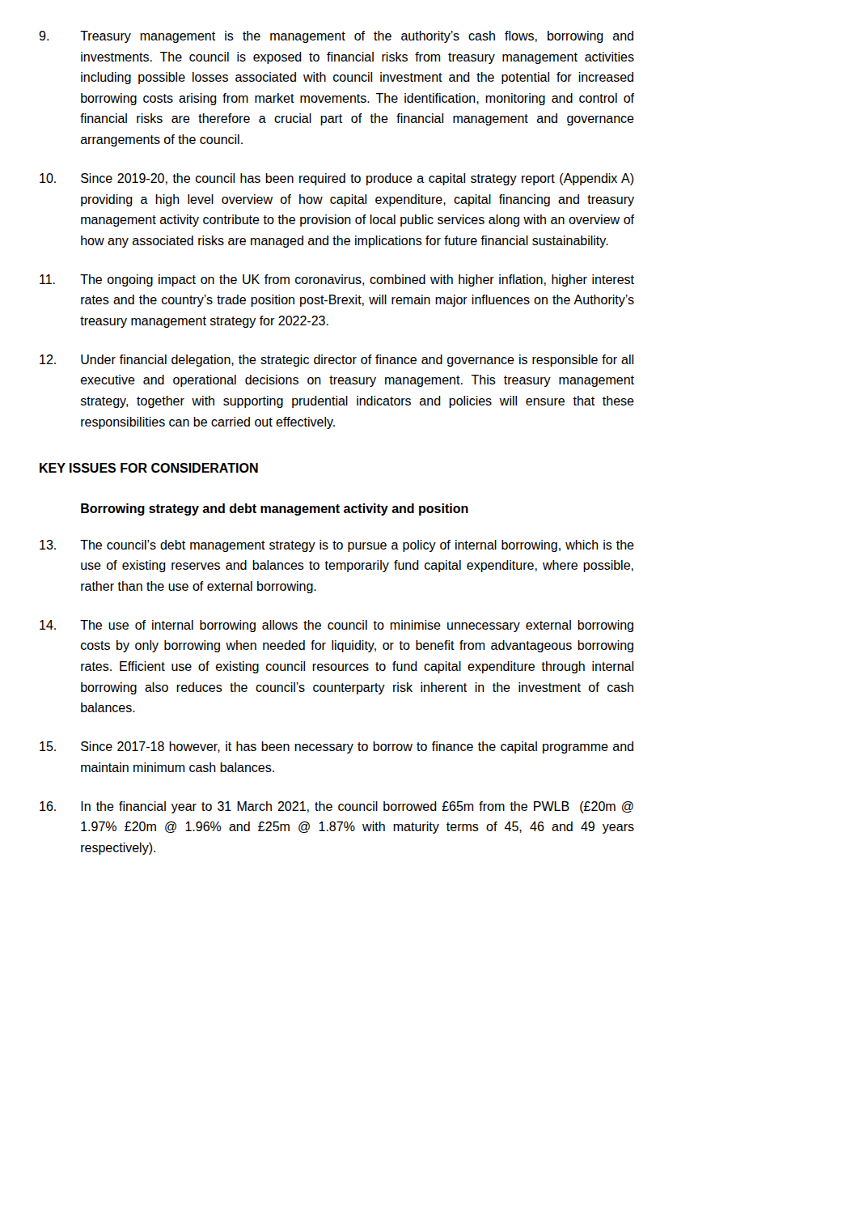9. Treasury management is the management of the authority’s cash flows, borrowing and investments. The council is exposed to financial risks from treasury management activities including possible losses associated with council investment and the potential for increased borrowing costs arising from market movements. The identification, monitoring and control of financial risks are therefore a crucial part of the financial management and governance arrangements of the council.
10. Since 2019-20, the council has been required to produce a capital strategy report (Appendix A) providing a high level overview of how capital expenditure, capital financing and treasury management activity contribute to the provision of local public services along with an overview of how any associated risks are managed and the implications for future financial sustainability.
11. The ongoing impact on the UK from coronavirus, combined with higher inflation, higher interest rates and the country’s trade position post-Brexit, will remain major influences on the Authority’s treasury management strategy for 2022-23.
12. Under financial delegation, the strategic director of finance and governance is responsible for all executive and operational decisions on treasury management. This treasury management strategy, together with supporting prudential indicators and policies will ensure that these responsibilities can be carried out effectively.
KEY ISSUES FOR CONSIDERATION
Borrowing strategy and debt management activity and position
13. The council’s debt management strategy is to pursue a policy of internal borrowing, which is the use of existing reserves and balances to temporarily fund capital expenditure, where possible, rather than the use of external borrowing.
14. The use of internal borrowing allows the council to minimise unnecessary external borrowing costs by only borrowing when needed for liquidity, or to benefit from advantageous borrowing rates. Efficient use of existing council resources to fund capital expenditure through internal borrowing also reduces the council’s counterparty risk inherent in the investment of cash balances.
15. Since 2017-18 however, it has been necessary to borrow to finance the capital programme and maintain minimum cash balances.
16. In the financial year to 31 March 2021, the council borrowed £65m from the PWLB (£20m @ 1.97% £20m @ 1.96% and £25m @ 1.87% with maturity terms of 45, 46 and 49 years respectively).